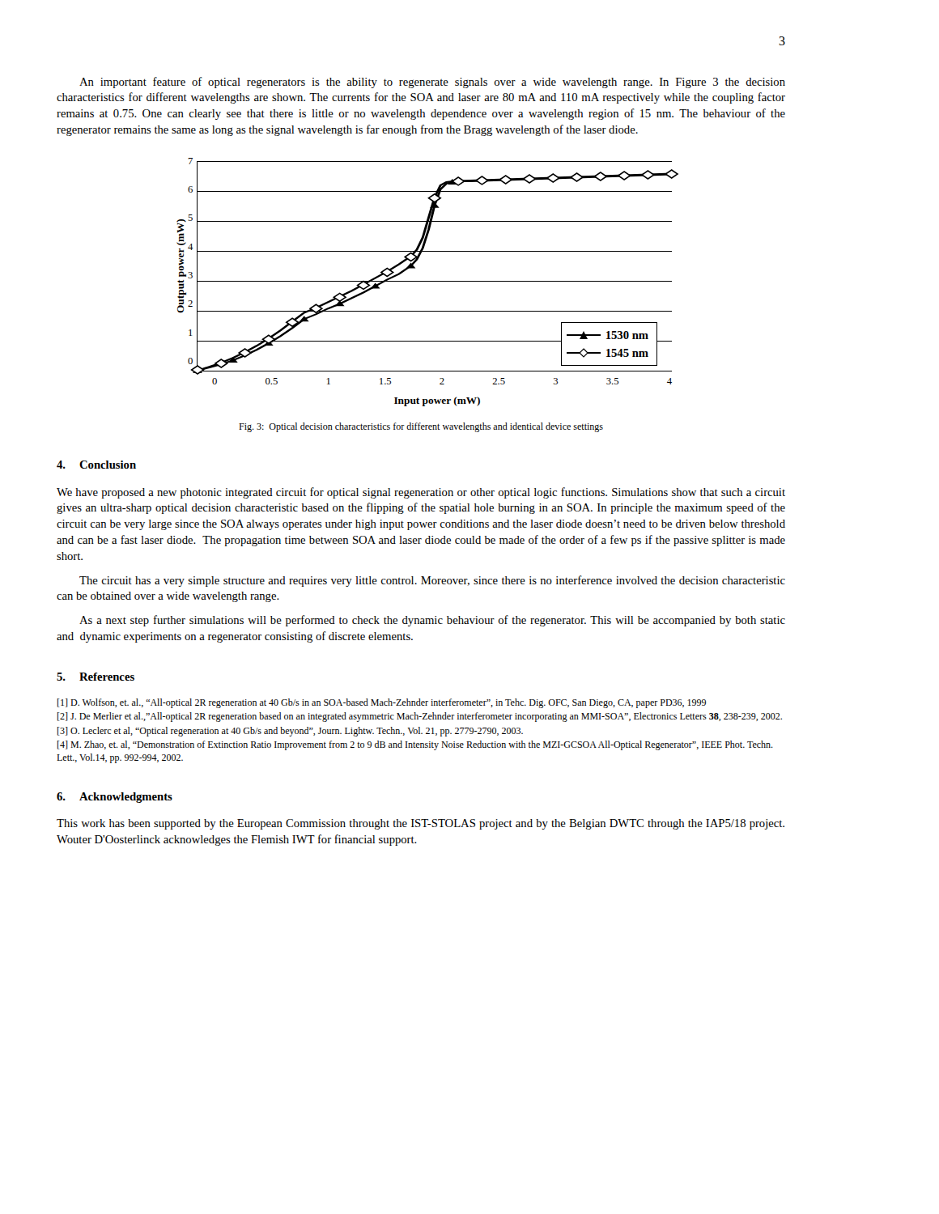3
An important feature of optical regenerators is the ability to regenerate signals over a wide wavelength range. In Figure 3 the decision characteristics for different wavelengths are shown. The currents for the SOA and laser are 80 mA and 110 mA respectively while the coupling factor remains at 0.75. One can clearly see that there is little or no wavelength dependence over a wavelength region of 15 nm. The behaviour of the regenerator remains the same as long as the signal wavelength is far enough from the Bragg wavelength of the laser diode.
Output power (mW)
7 6 5 4 3 2 1 0
0 0.5 1 1.5 2 2.5 3 3.5 4
Input power (mW)
1530 nm
1545 nm
Fig. 3: Optical decision characteristics for different wavelengths and identical device settings
4. Conclusion
We have proposed a new photonic integrated circuit for optical signal regeneration or other optical logic functions. Simulations show that such a circuit gives an ultra-sharp optical decision characteristic based on the flipping of the spatial hole burning in an SOA. In principle the maximum speed of the circuit can be very large since the SOA always operates under high input power conditions and the laser diode doesn’t need to be driven below threshold and can be a fast laser diode. The propagation time between SOA and laser diode could be made of the order of a few ps if the passive splitter is made short.
The circuit has a very simple structure and requires very little control. Moreover, since there is no interference involved the decision characteristic can be obtained over a wide wavelength range.
As a next step further simulations will be performed to check the dynamic behaviour of the regenerator. This will be accompanied by both static and dynamic experiments on a regenerator consisting of discrete elements.
5. References
[1] D. Wolfson, et. al., “All-optical 2R regeneration at 40 Gb/s in an SOA-based Mach-Zehnder interferometer”, in Tehc. Dig. OFC, San Diego, CA, paper PD36, 1999
[2] J. De Merlier et al.,”All-optical 2R regeneration based on an integrated asymmetric Mach-Zehnder interferometer incorporating an MMI-SOA”, Electronics Letters 38, 238-239, 2002.
[3] O. Leclerc et al, “Optical regeneration at 40 Gb/s and beyond”, Journ. Lightw. Techn., Vol. 21, pp. 2779-2790, 2003.
[4] M. Zhao, et. al, “Demonstration of Extinction Ratio Improvement from 2 to 9 dB and Intensity Noise Reduction with the MZI-GCSOA All-Optical Regenerator”, IEEE Phot. Techn. Lett., Vol.14, pp. 992-994, 2002.
6. Acknowledgments
This work has been supported by the European Commission throught the IST-STOLAS project and by the Belgian DWTC through the IAP5/18 project. Wouter D'Oosterlinck acknowledges the Flemish IWT for financial support.